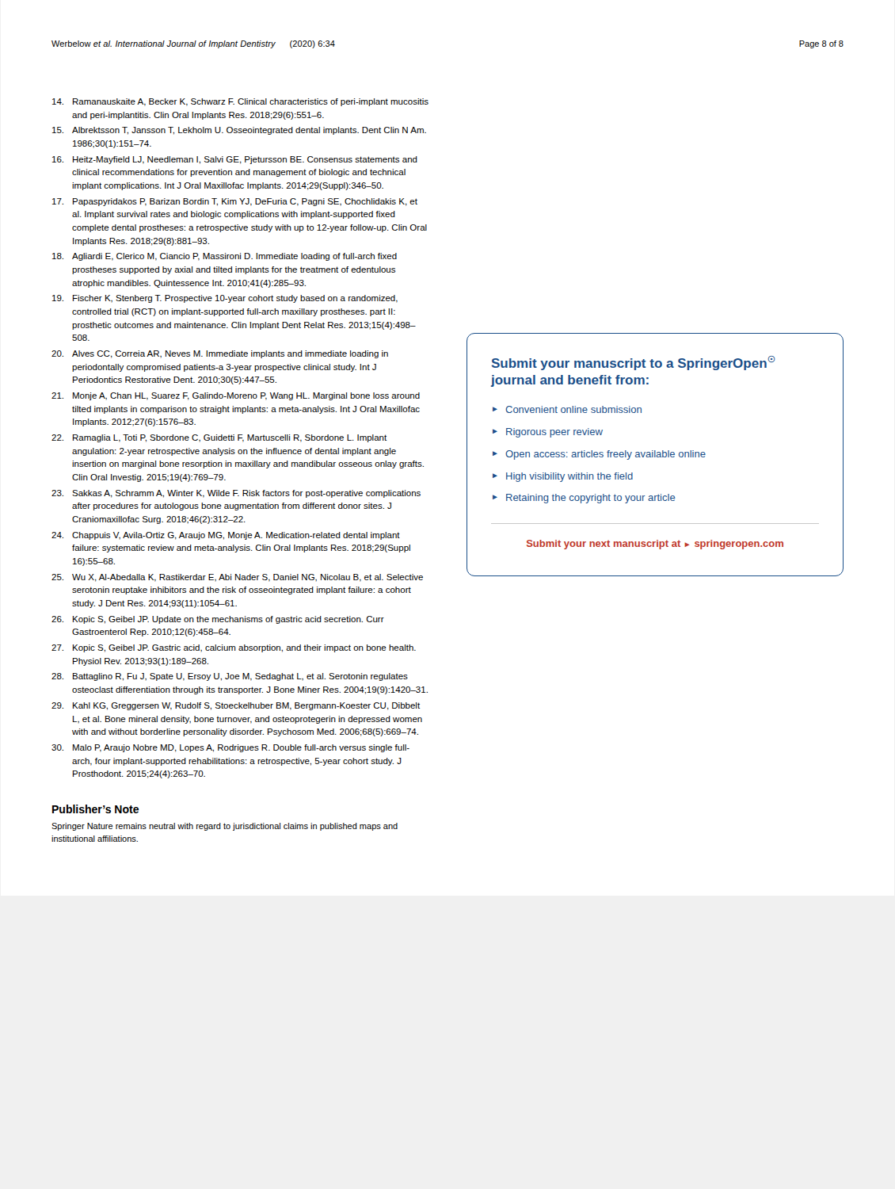Werbelow et al. International Journal of Implant Dentistry(2020) 6:34
Page 8 of 8
Ramanauskaite A, Becker K, Schwarz F. Clinical characteristics of peri-implant mucositis and peri-implantitis. Clin Oral Implants Res. 2018;29(6):551–6.
Albrektsson T, Jansson T, Lekholm U. Osseointegrated dental implants. Dent Clin N Am. 1986;30(1):151–74.
Heitz-Mayfield LJ, Needleman I, Salvi GE, Pjetursson BE. Consensus statements and clinical recommendations for prevention and management of biologic and technical implant complications. Int J Oral Maxillofac Implants. 2014;29(Suppl):346–50.
Papaspyridakos P, Barizan Bordin T, Kim YJ, DeFuria C, Pagni SE, Chochlidakis K, et al. Implant survival rates and biologic complications with implant-supported fixed complete dental prostheses: a retrospective study with up to 12-year follow-up. Clin Oral Implants Res. 2018;29(8):881–93.
Agliardi E, Clerico M, Ciancio P, Massironi D. Immediate loading of full-arch fixed prostheses supported by axial and tilted implants for the treatment of edentulous atrophic mandibles. Quintessence Int. 2010;41(4):285–93.
Fischer K, Stenberg T. Prospective 10-year cohort study based on a randomized, controlled trial (RCT) on implant-supported full-arch maxillary prostheses. part II: prosthetic outcomes and maintenance. Clin Implant Dent Relat Res. 2013;15(4):498–508.
Alves CC, Correia AR, Neves M. Immediate implants and immediate loading in periodontally compromised patients-a 3-year prospective clinical study. Int J Periodontics Restorative Dent. 2010;30(5):447–55.
Monje A, Chan HL, Suarez F, Galindo-Moreno P, Wang HL. Marginal bone loss around tilted implants in comparison to straight implants: a meta-analysis. Int J Oral Maxillofac Implants. 2012;27(6):1576–83.
Ramaglia L, Toti P, Sbordone C, Guidetti F, Martuscelli R, Sbordone L. Implant angulation: 2-year retrospective analysis on the influence of dental implant angle insertion on marginal bone resorption in maxillary and mandibular osseous onlay grafts. Clin Oral Investig. 2015;19(4):769–79.
Sakkas A, Schramm A, Winter K, Wilde F. Risk factors for post-operative complications after procedures for autologous bone augmentation from different donor sites. J Craniomaxillofac Surg. 2018;46(2):312–22.
Chappuis V, Avila-Ortiz G, Araujo MG, Monje A. Medication-related dental implant failure: systematic review and meta-analysis. Clin Oral Implants Res. 2018;29(Suppl 16):55–68.
Wu X, Al-Abedalla K, Rastikerdar E, Abi Nader S, Daniel NG, Nicolau B, et al. Selective serotonin reuptake inhibitors and the risk of osseointegrated implant failure: a cohort study. J Dent Res. 2014;93(11):1054–61.
Kopic S, Geibel JP. Update on the mechanisms of gastric acid secretion. Curr Gastroenterol Rep. 2010;12(6):458–64.
Kopic S, Geibel JP. Gastric acid, calcium absorption, and their impact on bone health. Physiol Rev. 2013;93(1):189–268.
Battaglino R, Fu J, Spate U, Ersoy U, Joe M, Sedaghat L, et al. Serotonin regulates osteoclast differentiation through its transporter. J Bone Miner Res. 2004;19(9):1420–31.
Kahl KG, Greggersen W, Rudolf S, Stoeckelhuber BM, Bergmann-Koester CU, Dibbelt L, et al. Bone mineral density, bone turnover, and osteoprotegerin in depressed women with and without borderline personality disorder. Psychosom Med. 2006;68(5):669–74.
Malo P, Araujo Nobre MD, Lopes A, Rodrigues R. Double full-arch versus single full-arch, four implant-supported rehabilitations: a retrospective, 5-year cohort study. J Prosthodont. 2015;24(4):263–70.
Publisher’s Note
Springer Nature remains neutral with regard to jurisdictional claims in published maps and institutional affiliations.
Submit your manuscript to a SpringerOpen☉ journal and benefit from:
Convenient online submission
Rigorous peer review
Open access: articles freely available online
High visibility within the field
Retaining the copyright to your article
Submit your next manuscript at ► springeropen.com